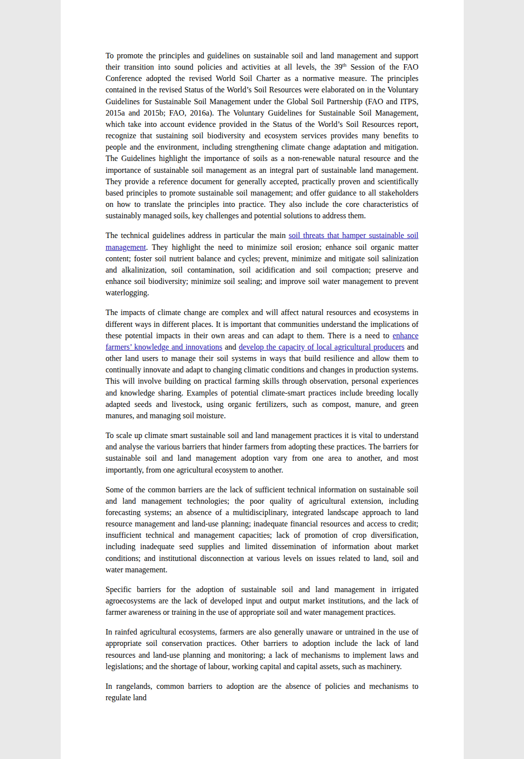To promote the principles and guidelines on sustainable soil and land management and support their transition into sound policies and activities at all levels, the 39th Session of the FAO Conference adopted the revised World Soil Charter as a normative measure. The principles contained in the revised Status of the World’s Soil Resources were elaborated on in the Voluntary Guidelines for Sustainable Soil Management under the Global Soil Partnership (FAO and ITPS, 2015a and 2015b; FAO, 2016a). The Voluntary Guidelines for Sustainable Soil Management, which take into account evidence provided in the Status of the World’s Soil Resources report, recognize that sustaining soil biodiversity and ecosystem services provides many benefits to people and the environment, including strengthening climate change adaptation and mitigation. The Guidelines highlight the importance of soils as a non-renewable natural resource and the importance of sustainable soil management as an integral part of sustainable land management. They provide a reference document for generally accepted, practically proven and scientifically based principles to promote sustainable soil management; and offer guidance to all stakeholders on how to translate the principles into practice. They also include the core characteristics of sustainably managed soils, key challenges and potential solutions to address them.
The technical guidelines address in particular the main soil threats that hamper sustainable soil management. They highlight the need to minimize soil erosion; enhance soil organic matter content; foster soil nutrient balance and cycles; prevent, minimize and mitigate soil salinization and alkalinization, soil contamination, soil acidification and soil compaction; preserve and enhance soil biodiversity; minimize soil sealing; and improve soil water management to prevent waterlogging.
The impacts of climate change are complex and will affect natural resources and ecosystems in different ways in different places. It is important that communities understand the implications of these potential impacts in their own areas and can adapt to them. There is a need to enhance farmers’ knowledge and innovations and develop the capacity of local agricultural producers and other land users to manage their soil systems in ways that build resilience and allow them to continually innovate and adapt to changing climatic conditions and changes in production systems. This will involve building on practical farming skills through observation, personal experiences and knowledge sharing. Examples of potential climate-smart practices include breeding locally adapted seeds and livestock, using organic fertilizers, such as compost, manure, and green manures, and managing soil moisture.
To scale up climate smart sustainable soil and land management practices it is vital to understand and analyse the various barriers that hinder farmers from adopting these practices. The barriers for sustainable soil and land management adoption vary from one area to another, and most importantly, from one agricultural ecosystem to another.
Some of the common barriers are the lack of sufficient technical information on sustainable soil and land management technologies; the poor quality of agricultural extension, including forecasting systems; an absence of a multidisciplinary, integrated landscape approach to land resource management and land-use planning; inadequate financial resources and access to credit; insufficient technical and management capacities; lack of promotion of crop diversification, including inadequate seed supplies and limited dissemination of information about market conditions; and institutional disconnection at various levels on issues related to land, soil and water management.
Specific barriers for the adoption of sustainable soil and land management in irrigated agroecosystems are the lack of developed input and output market institutions, and the lack of farmer awareness or training in the use of appropriate soil and water management practices.
In rainfed agricultural ecosystems, farmers are also generally unaware or untrained in the use of appropriate soil conservation practices. Other barriers to adoption include the lack of land resources and land-use planning and monitoring; a lack of mechanisms to implement laws and legislations; and the shortage of labour, working capital and capital assets, such as machinery.
In rangelands, common barriers to adoption are the absence of policies and mechanisms to regulate land